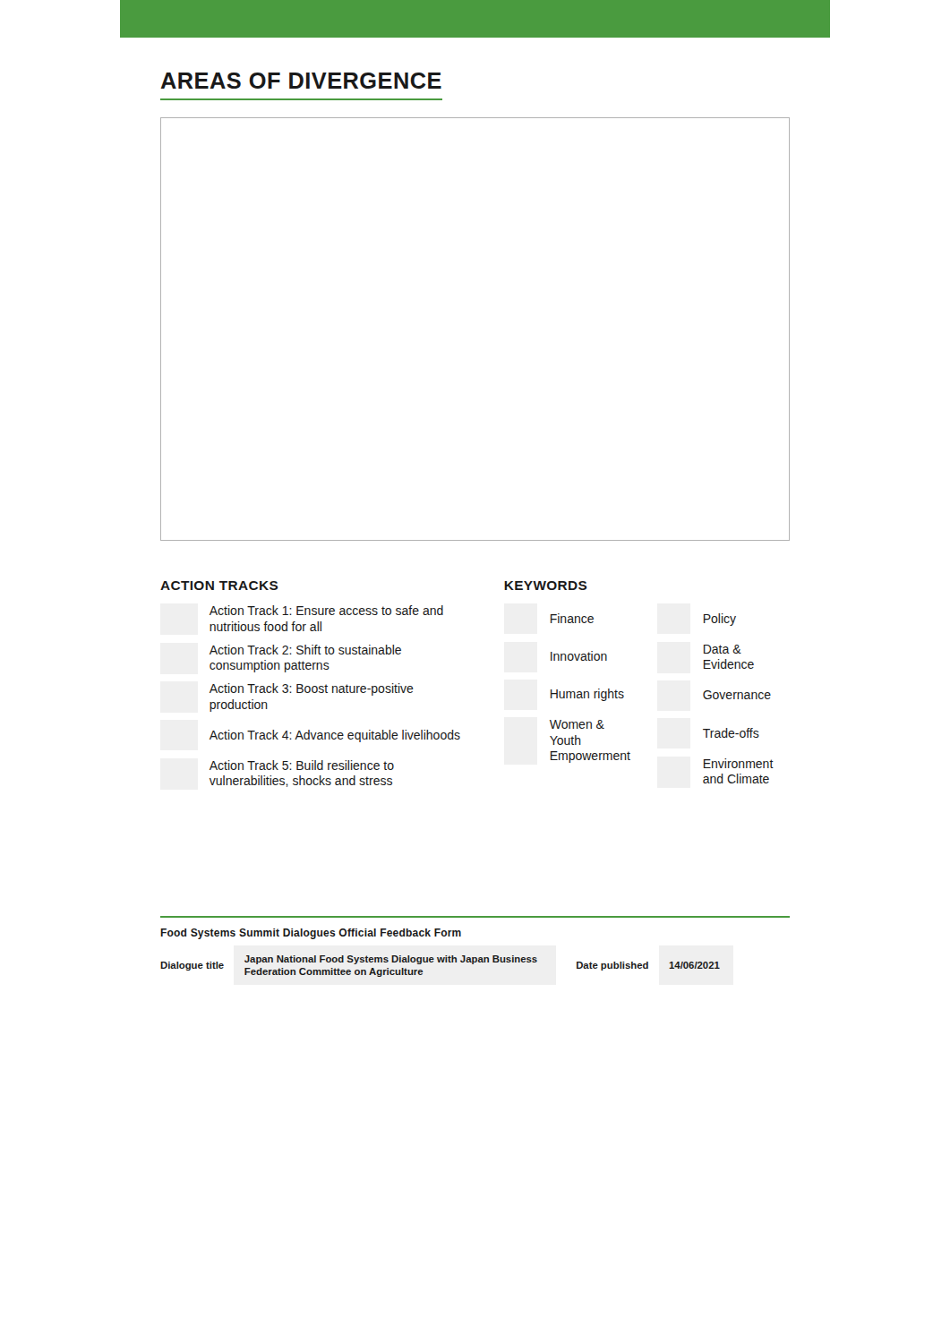Areas of divergence
Action Tracks
Action Track 1: Ensure access to safe and nutritious food for all
Action Track 2: Shift to sustainable consumption patterns
Action Track 3: Boost nature-positive production
Action Track 4: Advance equitable livelihoods
Action Track 5: Build resilience to vulnerabilities, shocks and stress
Keywords
Finance
Innovation
Human rights
Women & Youth Empowerment
Policy
Data & Evidence
Governance
Trade-offs
Environment and Climate
Food Systems Summit Dialogues Official Feedback Form
Dialogue title
Japan National Food Systems Dialogue with Japan Business Federation Committee on Agriculture
Date published
14/06/2021